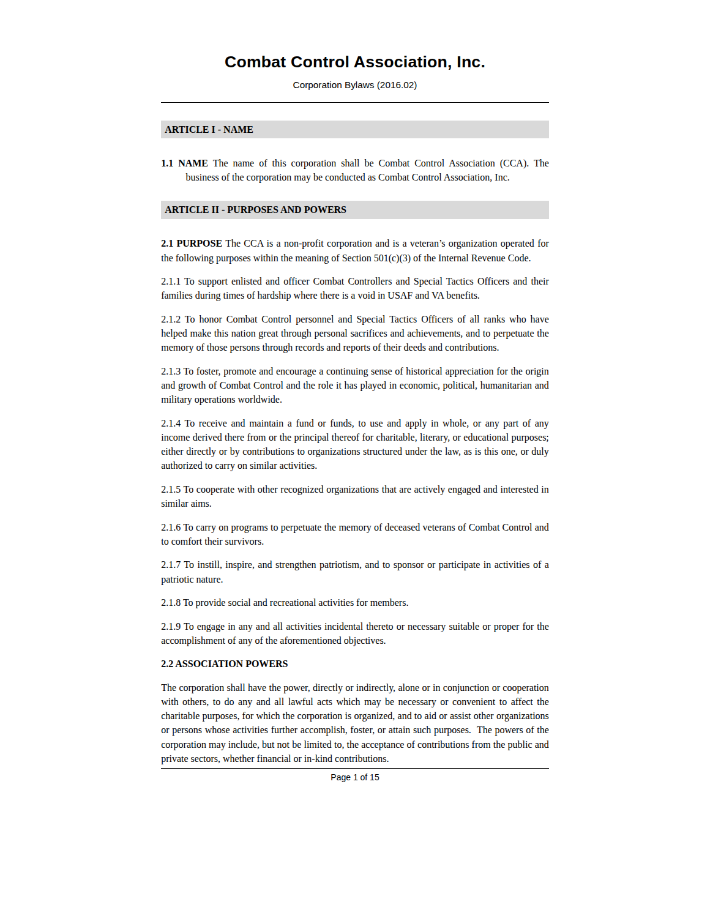Combat Control Association, Inc.
Corporation Bylaws (2016.02)
ARTICLE I - NAME
1.1 NAME The name of this corporation shall be Combat Control Association (CCA). The business of the corporation may be conducted as Combat Control Association, Inc.
ARTICLE II - PURPOSES AND POWERS
2.1 PURPOSE The CCA is a non-profit corporation and is a veteran’s organization operated for the following purposes within the meaning of Section 501(c)(3) of the Internal Revenue Code.
2.1.1 To support enlisted and officer Combat Controllers and Special Tactics Officers and their families during times of hardship where there is a void in USAF and VA benefits.
2.1.2 To honor Combat Control personnel and Special Tactics Officers of all ranks who have helped make this nation great through personal sacrifices and achievements, and to perpetuate the memory of those persons through records and reports of their deeds and contributions.
2.1.3 To foster, promote and encourage a continuing sense of historical appreciation for the origin and growth of Combat Control and the role it has played in economic, political, humanitarian and military operations worldwide.
2.1.4 To receive and maintain a fund or funds, to use and apply in whole, or any part of any income derived there from or the principal thereof for charitable, literary, or educational purposes; either directly or by contributions to organizations structured under the law, as is this one, or duly authorized to carry on similar activities.
2.1.5 To cooperate with other recognized organizations that are actively engaged and interested in similar aims.
2.1.6 To carry on programs to perpetuate the memory of deceased veterans of Combat Control and to comfort their survivors.
2.1.7 To instill, inspire, and strengthen patriotism, and to sponsor or participate in activities of a patriotic nature.
2.1.8 To provide social and recreational activities for members.
2.1.9 To engage in any and all activities incidental thereto or necessary suitable or proper for the accomplishment of any of the aforementioned objectives.
2.2 ASSOCIATION POWERS
The corporation shall have the power, directly or indirectly, alone or in conjunction or cooperation with others, to do any and all lawful acts which may be necessary or convenient to affect the charitable purposes, for which the corporation is organized, and to aid or assist other organizations or persons whose activities further accomplish, foster, or attain such purposes. The powers of the corporation may include, but not be limited to, the acceptance of contributions from the public and private sectors, whether financial or in-kind contributions.
Page 1 of 15